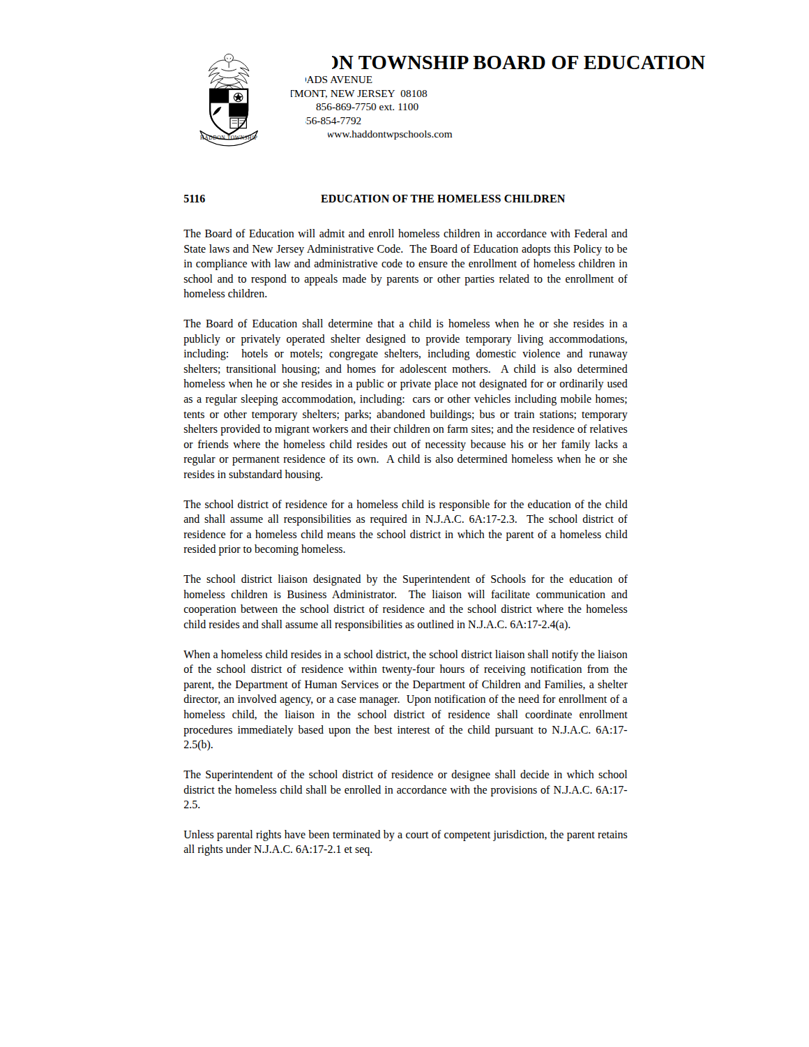HADDON TOWNSHIP
HADDON TOWNSHIP BOARD OF EDUCATION
500 RHOADS AVENUE
WESTMONT, NEW JERSEY 08108
PHONE: 856-869-7750 ext. 1100
FAX: 856-854-7792
WEBSITE: www.haddontwpschools.com
5116 EDUCATION OF THE HOMELESS CHILDREN
The Board of Education will admit and enroll homeless children in accordance with Federal and State laws and New Jersey Administrative Code. The Board of Education adopts this Policy to be in compliance with law and administrative code to ensure the enrollment of homeless children in school and to respond to appeals made by parents or other parties related to the enrollment of homeless children.
The Board of Education shall determine that a child is homeless when he or she resides in a publicly or privately operated shelter designed to provide temporary living accommodations, including: hotels or motels; congregate shelters, including domestic violence and runaway shelters; transitional housing; and homes for adolescent mothers. A child is also determined homeless when he or she resides in a public or private place not designated for or ordinarily used as a regular sleeping accommodation, including: cars or other vehicles including mobile homes; tents or other temporary shelters; parks; abandoned buildings; bus or train stations; temporary shelters provided to migrant workers and their children on farm sites; and the residence of relatives or friends where the homeless child resides out of necessity because his or her family lacks a regular or permanent residence of its own. A child is also determined homeless when he or she resides in substandard housing.
The school district of residence for a homeless child is responsible for the education of the child and shall assume all responsibilities as required in N.J.A.C. 6A:17-2.3. The school district of residence for a homeless child means the school district in which the parent of a homeless child resided prior to becoming homeless.
The school district liaison designated by the Superintendent of Schools for the education of homeless children is Business Administrator. The liaison will facilitate communication and cooperation between the school district of residence and the school district where the homeless child resides and shall assume all responsibilities as outlined in N.J.A.C. 6A:17-2.4(a).
When a homeless child resides in a school district, the school district liaison shall notify the liaison of the school district of residence within twenty-four hours of receiving notification from the parent, the Department of Human Services or the Department of Children and Families, a shelter director, an involved agency, or a case manager. Upon notification of the need for enrollment of a homeless child, the liaison in the school district of residence shall coordinate enrollment procedures immediately based upon the best interest of the child pursuant to N.J.A.C. 6A:17-2.5(b).
The Superintendent of the school district of residence or designee shall decide in which school district the homeless child shall be enrolled in accordance with the provisions of N.J.A.C. 6A:17-2.5.
Unless parental rights have been terminated by a court of competent jurisdiction, the parent retains all rights under N.J.A.C. 6A:17-2.1 et seq.